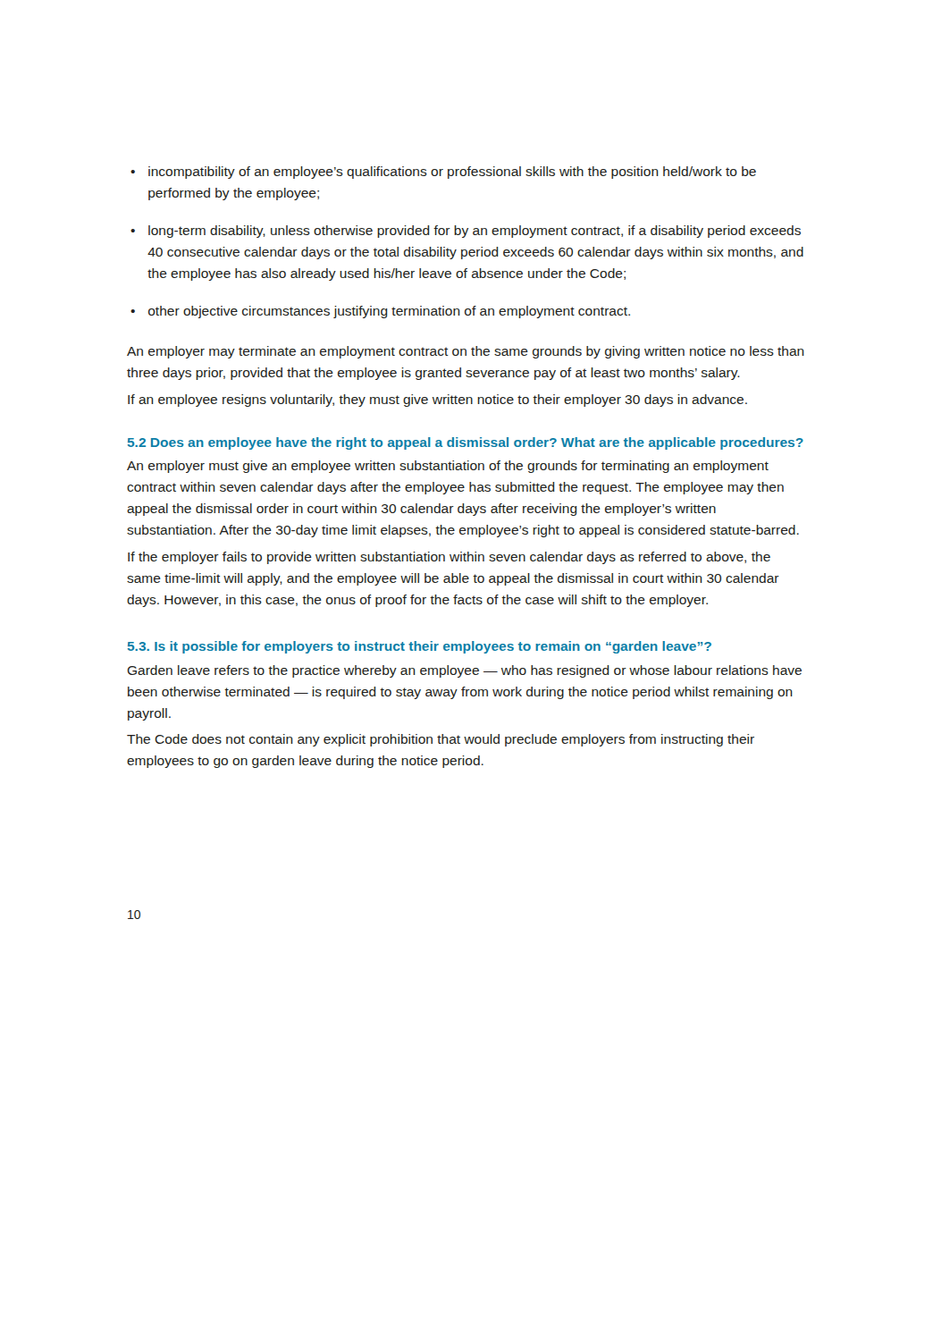incompatibility of an employee’s qualifications or professional skills with the position held/work to be performed by the employee;
long-term disability, unless otherwise provided for by an employment contract, if a disability period exceeds 40 consecutive calendar days or the total disability period exceeds 60 calendar days within six months, and the employee has also already used his/her leave of absence under the Code;
other objective circumstances justifying termination of an employment contract.
An employer may terminate an employment contract on the same grounds by giving written notice no less than three days prior, provided that the employee is granted severance pay of at least two months’ salary.
If an employee resigns voluntarily, they must give written notice to their employer 30 days in advance.
5.2 Does an employee have the right to appeal a dismissal order? What are the applicable procedures?
An employer must give an employee written substantiation of the grounds for terminating an employment contract within seven calendar days after the employee has submitted the request. The employee may then appeal the dismissal order in court within 30 calendar days after receiving the employer’s written substantiation. After the 30-day time limit elapses, the employee’s right to appeal is considered statute-barred.
If the employer fails to provide written substantiation within seven calendar days as referred to above, the same time-limit will apply, and the employee will be able to appeal the dismissal in court within 30 calendar days. However, in this case, the onus of proof for the facts of the case will shift to the employer.
5.3. Is it possible for employers to instruct their employees to remain on “garden leave”?
Garden leave refers to the practice whereby an employee — who has resigned or whose labour relations have been otherwise terminated — is required to stay away from work during the notice period whilst remaining on payroll.
The Code does not contain any explicit prohibition that would preclude employers from instructing their employees to go on garden leave during the notice period.
10